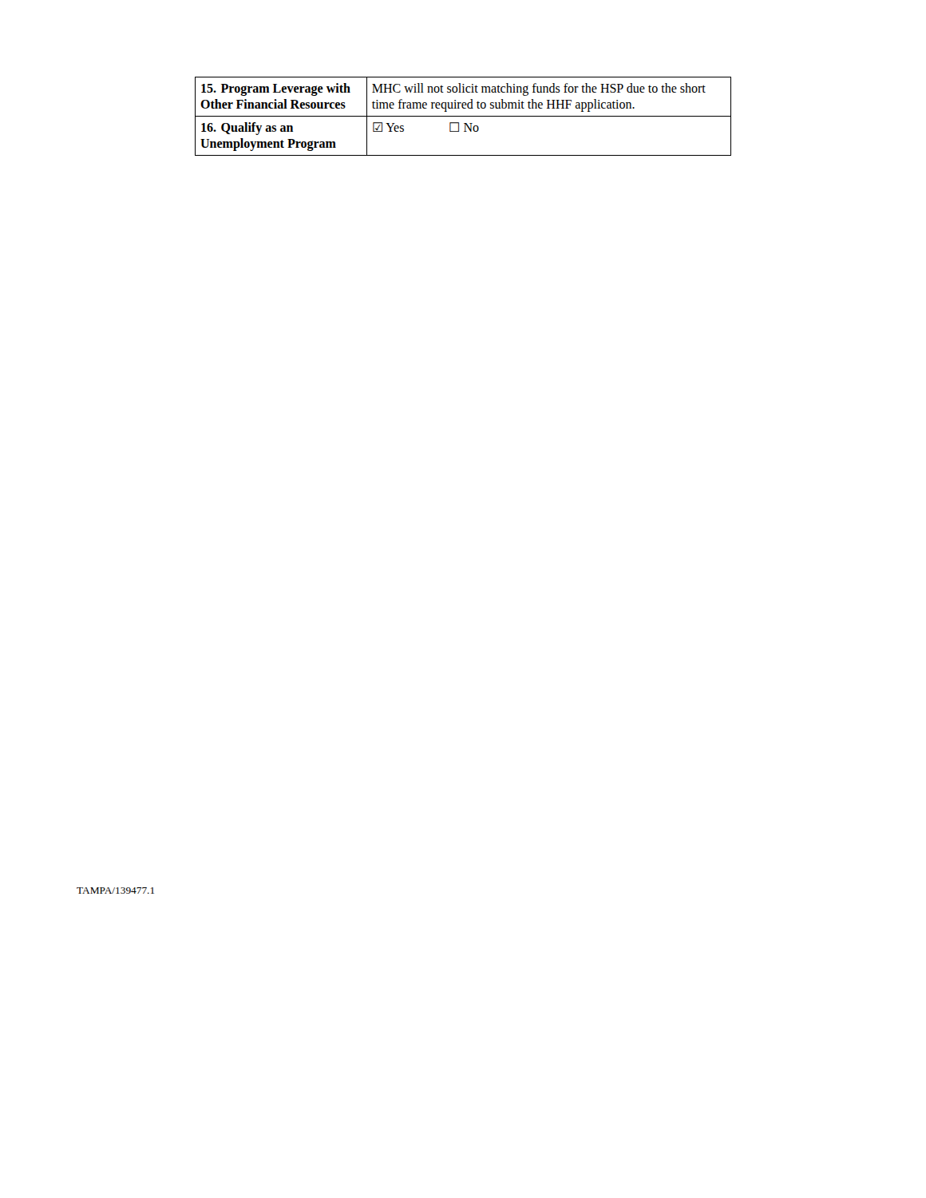| 15. Program Leverage with Other Financial Resources | MHC will not solicit matching funds for the HSP due to the short time frame required to submit the HHF application. |
| 16. Qualify as an Unemployment Program | ☑ Yes ☐ No |
TAMPA/139477.1